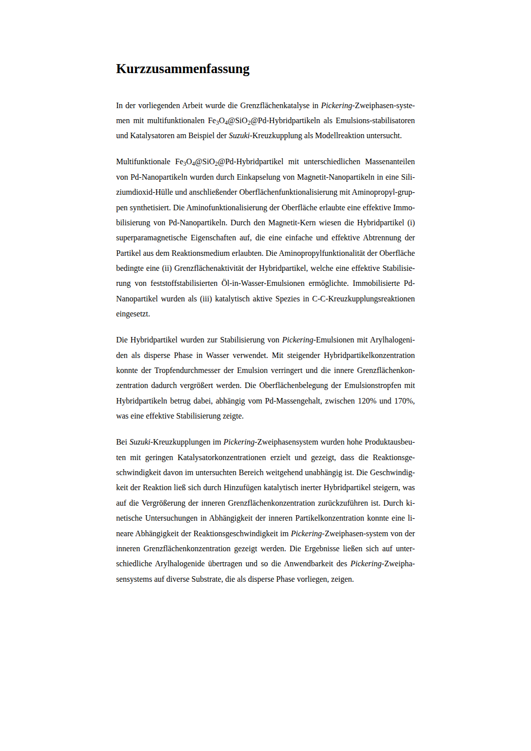Kurzzusammenfassung
In der vorliegenden Arbeit wurde die Grenzflächenkatalyse in Pickering-Zweiphasen-systemen mit multifunktionalen Fe3O4@SiO2@Pd-Hybridpartikeln als Emulsions-stabilisatoren und Katalysatoren am Beispiel der Suzuki-Kreuzkupplung als Modellreaktion untersucht.
Multifunktionale Fe3O4@SiO2@Pd-Hybridpartikel mit unterschiedlichen Massenanteilen von Pd-Nanopartikeln wurden durch Einkapselung von Magnetit-Nanopartikeln in eine Siliziumdioxid-Hülle und anschließender Oberflächenfunktionalisierung mit Aminopropyl-gruppen synthetisiert. Die Aminofunktionalisierung der Oberfläche erlaubte eine effektive Immobilisierung von Pd-Nanopartikeln. Durch den Magnetit-Kern wiesen die Hybridpartikel (i) superparamagnetische Eigenschaften auf, die eine einfache und effektive Abtrennung der Partikel aus dem Reaktionsmedium erlaubten. Die Aminopropylfunktionalität der Oberfläche bedingte eine (ii) Grenzflächenaktivität der Hybridpartikel, welche eine effektive Stabilisierung von feststoffstabilisierten Öl-in-Wasser-Emulsionen ermöglichte. Immobilisierte Pd-Nanopartikel wurden als (iii) katalytisch aktive Spezies in C-C-Kreuzkupplungsreaktionen eingesetzt.
Die Hybridpartikel wurden zur Stabilisierung von Pickering-Emulsionen mit Arylhalogeniden als disperse Phase in Wasser verwendet. Mit steigender Hybridpartikelkonzentration konnte der Tropfendurchmesser der Emulsion verringert und die innere Grenzflächenkonzentration dadurch vergrößert werden. Die Oberflächenbelegung der Emulsionstropfen mit Hybridpartikeln betrug dabei, abhängig vom Pd-Massengehalt, zwischen 120% und 170%, was eine effektive Stabilisierung zeigte.
Bei Suzuki-Kreuzkupplungen im Pickering-Zweiphasensystem wurden hohe Produktausbeuten mit geringen Katalysatorkonzentrationen erzielt und gezeigt, dass die Reaktionsgeschwindigkeit davon im untersuchten Bereich weitgehend unabhängig ist. Die Geschwindigkeit der Reaktion ließ sich durch Hinzufügen katalytisch inerter Hybridpartikel steigern, was auf die Vergrößerung der inneren Grenzflächenkonzentration zurückzuführen ist. Durch kinetische Untersuchungen in Abhängigkeit der inneren Partikelkonzentration konnte eine lineare Abhängigkeit der Reaktionsgeschwindigkeit im Pickering-Zweiphasen-system von der inneren Grenzflächenkonzentration gezeigt werden. Die Ergebnisse ließen sich auf unterschiedliche Arylhalogenide übertragen und so die Anwendbarkeit des Pickering-Zweiphasensystems auf diverse Substrate, die als disperse Phase vorliegen, zeigen.